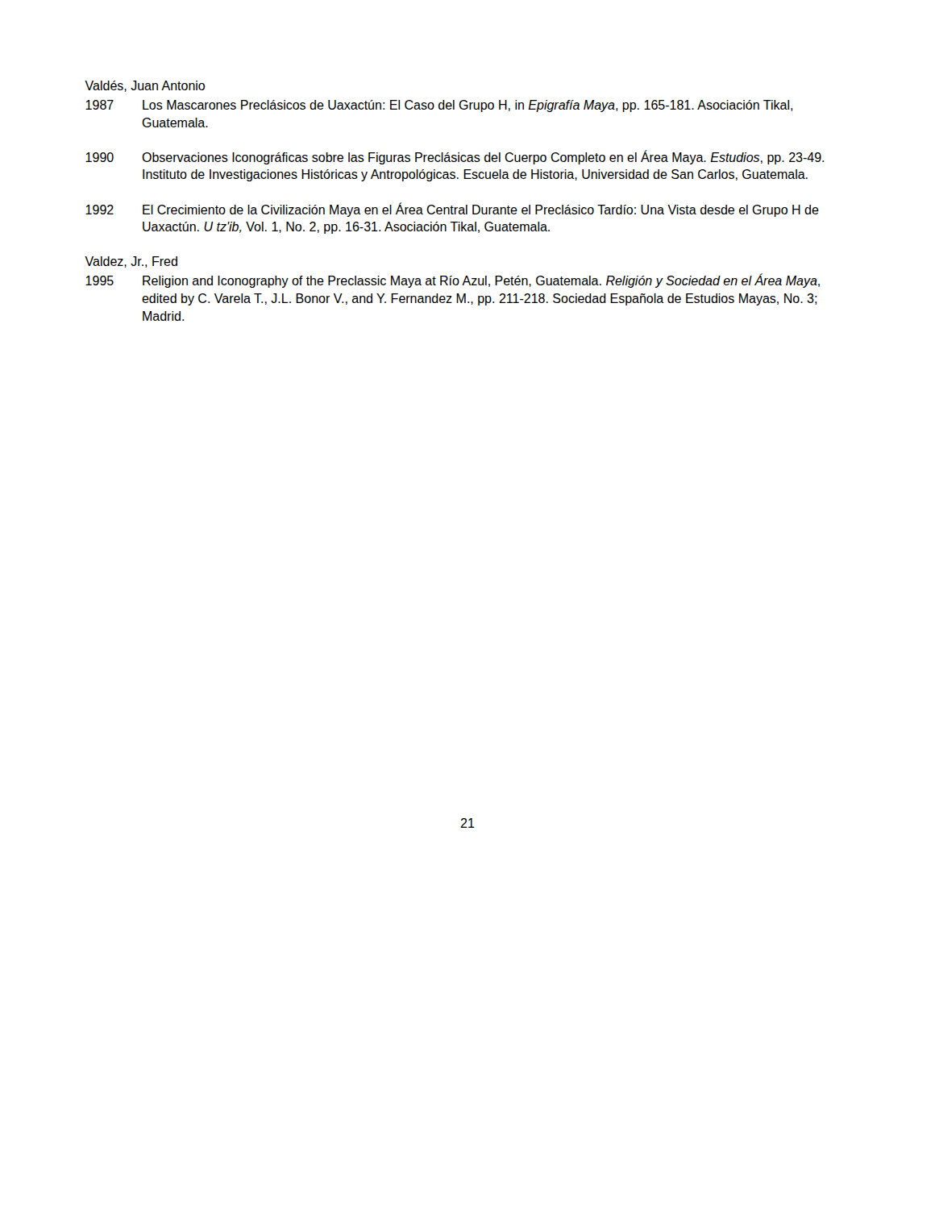Valdés, Juan Antonio
1987
Los Mascarones Preclásicos de Uaxactún: El Caso del Grupo H, in Epigrafía Maya, pp. 165-181. Asociación Tikal, Guatemala.
1990
Observaciones Iconográficas sobre las Figuras Preclásicas del Cuerpo Completo en el Área Maya. Estudios, pp. 23-49. Instituto de Investigaciones Históricas y Antropológicas. Escuela de Historia, Universidad de San Carlos, Guatemala.
1992
El Crecimiento de la Civilización Maya en el Área Central Durante el Preclásico Tardío: Una Vista desde el Grupo H de Uaxactún. U tz'ib, Vol. 1, No. 2, pp. 16-31. Asociación Tikal, Guatemala.
Valdez, Jr., Fred
1995
Religion and Iconography of the Preclassic Maya at Río Azul, Petén, Guatemala. Religión y Sociedad en el Área Maya, edited by C. Varela T., J.L. Bonor V., and Y. Fernandez M., pp. 211-218. Sociedad Española de Estudios Mayas, No. 3; Madrid.
21